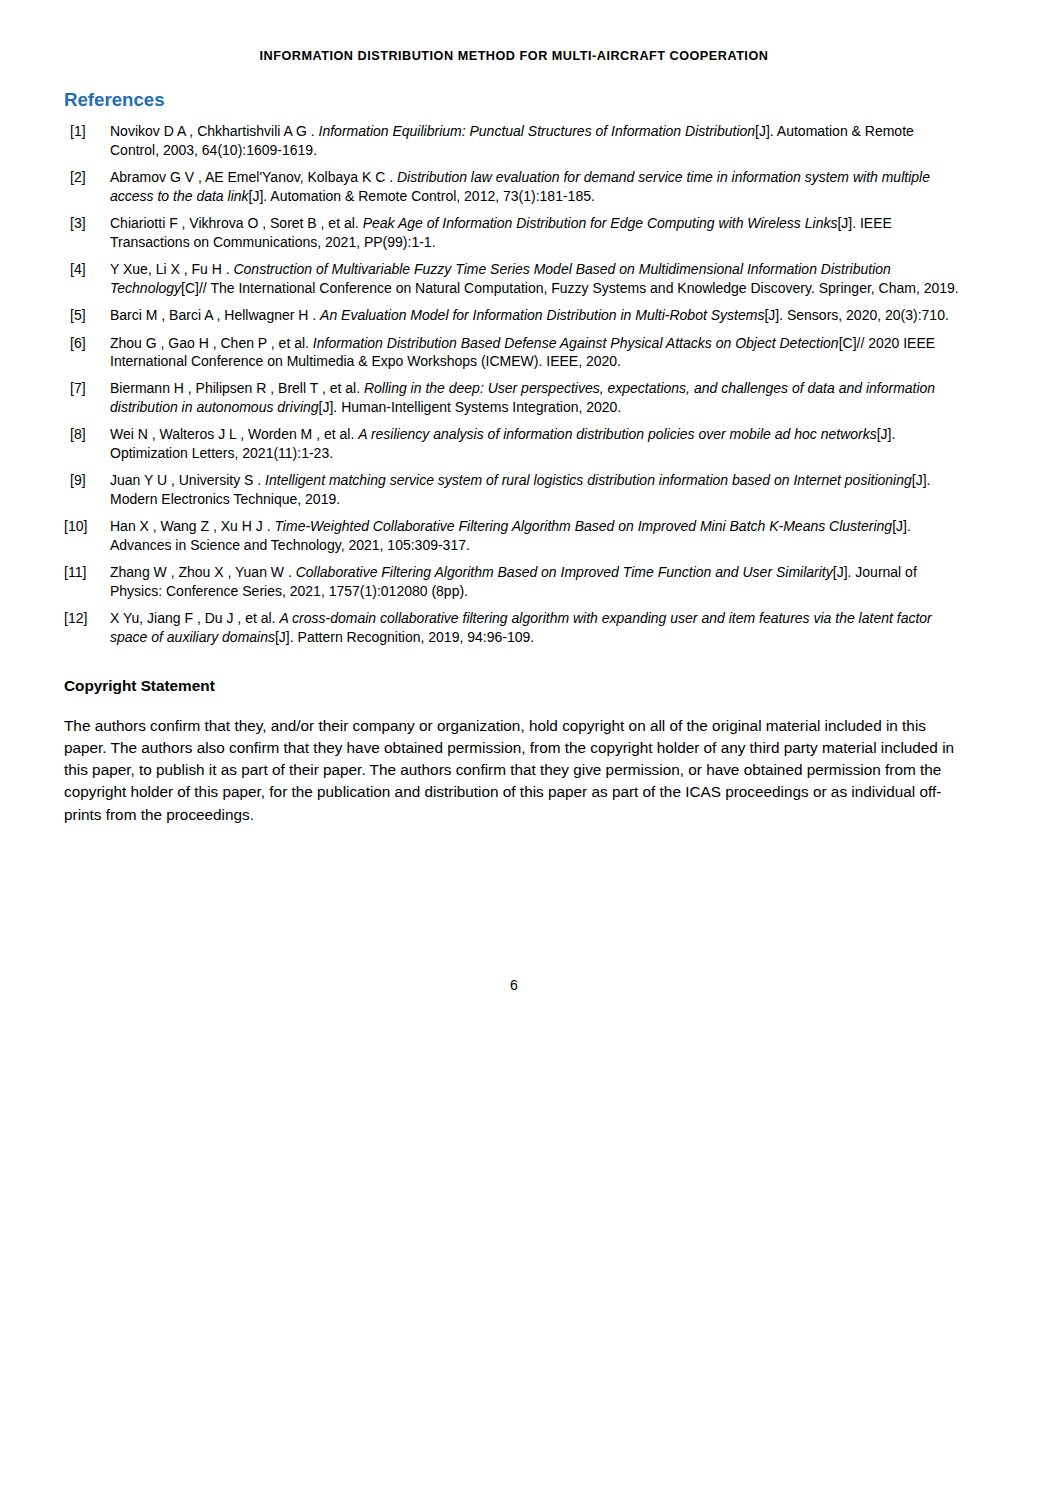INFORMATION DISTRIBUTION METHOD FOR MULTI-AIRCRAFT COOPERATION
References
Novikov D A , Chkhartishvili A G . Information Equilibrium: Punctual Structures of Information Distribution[J]. Automation & Remote Control, 2003, 64(10):1609-1619.
Abramov G V , AE Emel'Yanov, Kolbaya K C . Distribution law evaluation for demand service time in information system with multiple access to the data link[J]. Automation & Remote Control, 2012, 73(1):181-185.
Chiariotti F , Vikhrova O , Soret B , et al. Peak Age of Information Distribution for Edge Computing with Wireless Links[J]. IEEE Transactions on Communications, 2021, PP(99):1-1.
Y Xue, Li X , Fu H . Construction of Multivariable Fuzzy Time Series Model Based on Multidimensional Information Distribution Technology[C]// The International Conference on Natural Computation, Fuzzy Systems and Knowledge Discovery. Springer, Cham, 2019.
Barci M , Barci A , Hellwagner H . An Evaluation Model for Information Distribution in Multi-Robot Systems[J]. Sensors, 2020, 20(3):710.
Zhou G , Gao H , Chen P , et al. Information Distribution Based Defense Against Physical Attacks on Object Detection[C]// 2020 IEEE International Conference on Multimedia & Expo Workshops (ICMEW). IEEE, 2020.
Biermann H , Philipsen R , Brell T , et al. Rolling in the deep: User perspectives, expectations, and challenges of data and information distribution in autonomous driving[J]. Human-Intelligent Systems Integration, 2020.
Wei N , Walteros J L , Worden M , et al. A resiliency analysis of information distribution policies over mobile ad hoc networks[J]. Optimization Letters, 2021(11):1-23.
Juan Y U , University S . Intelligent matching service system of rural logistics distribution information based on Internet positioning[J]. Modern Electronics Technique, 2019.
Han X , Wang Z , Xu H J . Time-Weighted Collaborative Filtering Algorithm Based on Improved Mini Batch K-Means Clustering[J]. Advances in Science and Technology, 2021, 105:309-317.
Zhang W , Zhou X , Yuan W . Collaborative Filtering Algorithm Based on Improved Time Function and User Similarity[J]. Journal of Physics: Conference Series, 2021, 1757(1):012080 (8pp).
X Yu, Jiang F , Du J , et al. A cross-domain collaborative filtering algorithm with expanding user and item features via the latent factor space of auxiliary domains[J]. Pattern Recognition, 2019, 94:96-109.
Copyright Statement
The authors confirm that they, and/or their company or organization, hold copyright on all of the original material included in this paper. The authors also confirm that they have obtained permission, from the copyright holder of any third party material included in this paper, to publish it as part of their paper. The authors confirm that they give permission, or have obtained permission from the copyright holder of this paper, for the publication and distribution of this paper as part of the ICAS proceedings or as individual off-prints from the proceedings.
6